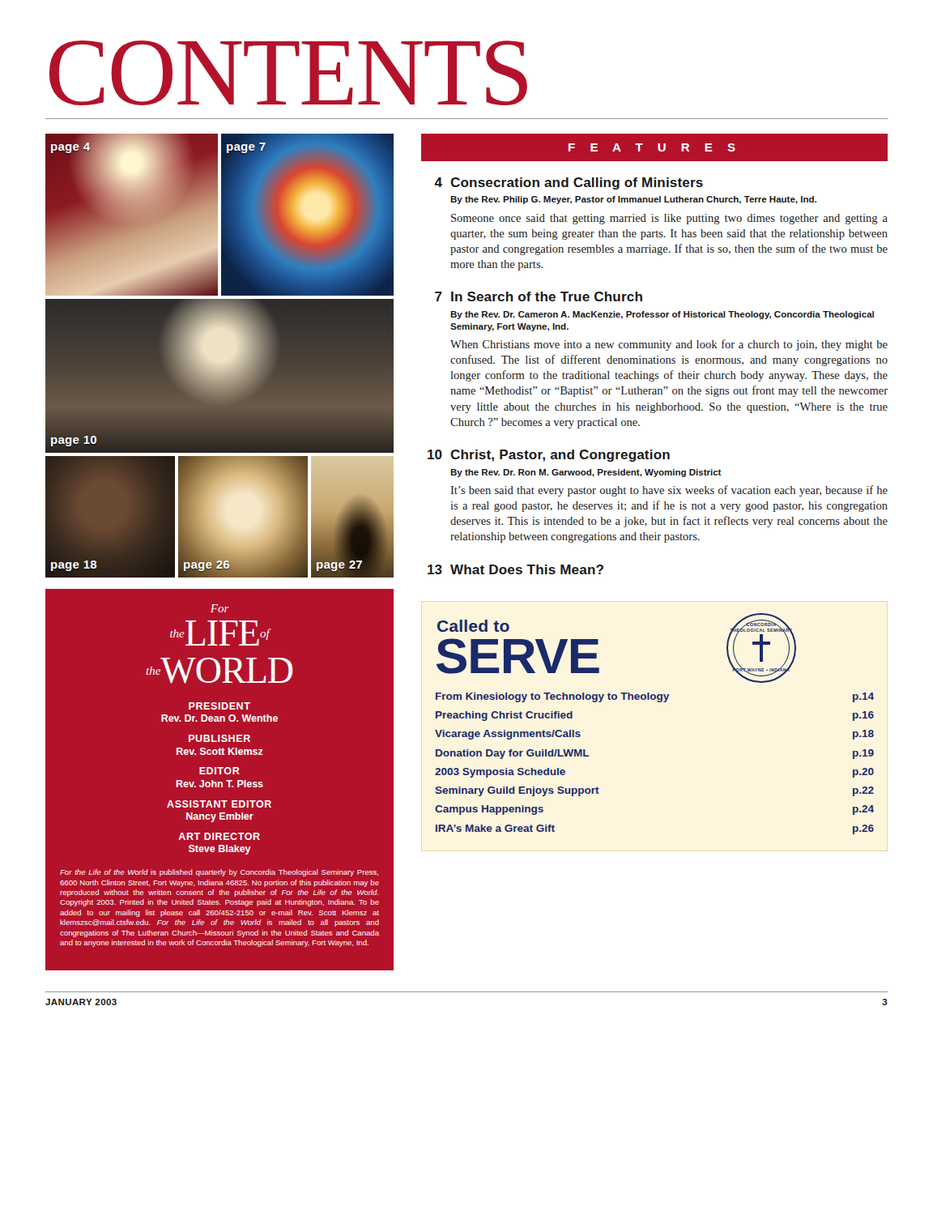CONTENTS
page 4
page 7
page 10
page 18
page 26
page 27
For
the LIFE of
the WORLD
PRESIDENT
Rev. Dr. Dean O. Wenthe
PUBLISHER
Rev. Scott Klemsz
EDITOR
Rev. John T. Pless
ASSISTANT EDITOR
Nancy Embler
ART DIRECTOR
Steve Blakey
For the Life of the World is published quarterly by Concordia Theological Seminary Press, 6600 North Clinton Street, Fort Wayne, Indiana 46825. No portion of this publication may be reproduced without the written consent of the publisher of For the Life of the World. Copyright 2003. Printed in the United States. Postage paid at Huntington, Indiana. To be added to our mailing list please call 260/452-2150 or e-mail Rev. Scott Klemsz at klemszsc@mail.ctsfw.edu. For the Life of the World is mailed to all pastors and congregations of The Lutheran Church—Missouri Synod in the United States and Canada and to anyone interested in the work of Concordia Theological Seminary, Fort Wayne, Ind.
F E A T U R E S
4
Consecration and Calling of Ministers
By the Rev. Philip G. Meyer, Pastor of Immanuel Lutheran Church, Terre Haute, Ind.
Someone once said that getting married is like putting two dimes together and getting a quarter, the sum being greater than the parts. It has been said that the relationship between pastor and congregation resembles a marriage. If that is so, then the sum of the two must be more than the parts.
7
In Search of the True Church
By the Rev. Dr. Cameron A. MacKenzie, Professor of Historical Theology, Concordia Theological Seminary, Fort Wayne, Ind.
When Christians move into a new community and look for a church to join, they might be confused. The list of different denominations is enormous, and many congregations no longer conform to the traditional teachings of their church body anyway. These days, the name “Methodist” or “Baptist” or “Lutheran” on the signs out front may tell the newcomer very little about the churches in his neighborhood. So the question, “Where is the true Church ?” becomes a very practical one.
10
Christ, Pastor, and Congregation
By the Rev. Dr. Ron M. Garwood, President, Wyoming District
It’s been said that every pastor ought to have six weeks of vacation each year, because if he is a real good pastor, he deserves it; and if he is not a very good pastor, his congregation deserves it. This is intended to be a joke, but in fact it reflects very real concerns about the relationship between congregations and their pastors.
13
What Does This Mean?
Called to
SERVE
CONCORDIA THEOLOGICAL SEMINARY
FORT WAYNE • INDIANA
| From Kinesiology to Technology to Theology | p.14 |
| Preaching Christ Crucified | p.16 |
| Vicarage Assignments/Calls | p.18 |
| Donation Day for Guild/LWML | p.19 |
| 2003 Symposia Schedule | p.20 |
| Seminary Guild Enjoys Support | p.22 |
| Campus Happenings | p.24 |
| IRA’s Make a Great Gift | p.26 |
JANUARY 2003 3